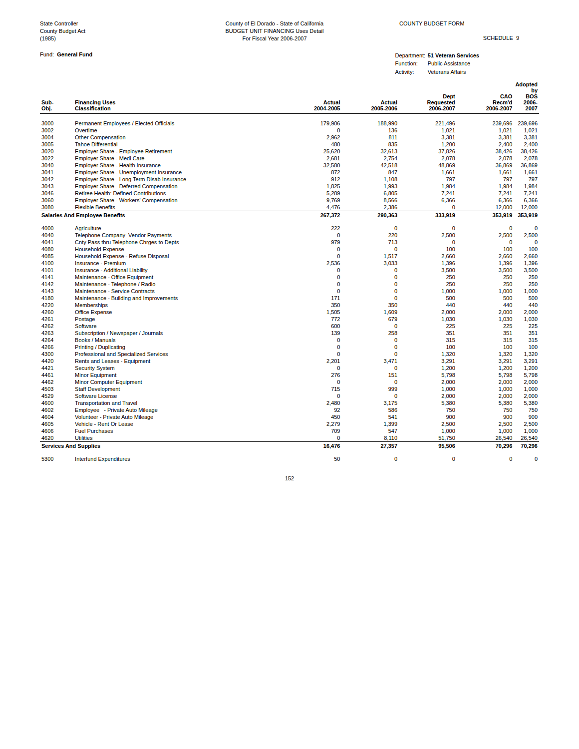State Controller
County Budget Act
(1985)
County of El Dorado - State of California
BUDGET UNIT FINANCING Uses Detail
For Fiscal Year 2006-2007
COUNTY BUDGET FORM
SCHEDULE 9
Fund: General Fund
Department: 51 Veteran Services
Function: Public Assistance
Activity: Veterans Affairs
| Sub- Obj. | Financing Uses Classification | Actual 2004-2005 | Actual 2005-2006 | Dept Requested 2006-2007 | CAO Recm'd 2006-2007 | Adopted by BOS 2006-2007 |
| --- | --- | --- | --- | --- | --- | --- |
| 3000 | Permanent Employees / Elected Officials | 179,906 | 188,990 | 221,496 | 239,696 | 239,696 |
| 3002 | Overtime | 0 | 136 | 1,021 | 1,021 | 1,021 |
| 3004 | Other Compensation | 2,962 | 811 | 3,381 | 3,381 | 3,381 |
| 3005 | Tahoe Differential | 480 | 835 | 1,200 | 2,400 | 2,400 |
| 3020 | Employer Share - Employee Retirement | 25,620 | 32,613 | 37,826 | 38,426 | 38,426 |
| 3022 | Employer Share - Medi Care | 2,681 | 2,754 | 2,078 | 2,078 | 2,078 |
| 3040 | Employer Share - Health Insurance | 32,580 | 42,518 | 48,869 | 36,869 | 36,869 |
| 3041 | Employer Share - Unemployment Insurance | 872 | 847 | 1,661 | 1,661 | 1,661 |
| 3042 | Employer Share - Long Term Disab Insurance | 912 | 1,108 | 797 | 797 | 797 |
| 3043 | Employer Share - Deferred Compensation | 1,825 | 1,993 | 1,984 | 1,984 | 1,984 |
| 3046 | Retiree Health: Defined Contributions | 5,289 | 6,805 | 7,241 | 7,241 | 7,241 |
| 3060 | Employer Share - Workers' Compensation | 9,769 | 8,566 | 6,366 | 6,366 | 6,366 |
| 3080 | Flexible Benefits | 4,476 | 2,386 | 0 | 12,000 | 12,000 |
| Salaries And Employee Benefits | 267,372 | 290,363 | 333,919 | 353,919 | 353,919 |
| 4000 | Agriculture | 222 | 0 | 0 | 0 | 0 |
| 4040 | Telephone Company Vendor Payments | 0 | 220 | 2,500 | 2,500 | 2,500 |
| 4041 | Cnty Pass thru Telephone Chrges to Depts | 979 | 713 | 0 | 0 | 0 |
| 4080 | Household Expense | 0 | 0 | 100 | 100 | 100 |
| 4085 | Household Expense - Refuse Disposal | 0 | 1,517 | 2,660 | 2,660 | 2,660 |
| 4100 | Insurance - Premium | 2,536 | 3,033 | 1,396 | 1,396 | 1,396 |
| 4101 | Insurance - Additional Liability | 0 | 0 | 3,500 | 3,500 | 3,500 |
| 4141 | Maintenance - Office Equipment | 0 | 0 | 250 | 250 | 250 |
| 4142 | Maintenance - Telephone / Radio | 0 | 0 | 250 | 250 | 250 |
| 4143 | Maintenance - Service Contracts | 0 | 0 | 1,000 | 1,000 | 1,000 |
| 4180 | Maintenance - Building and Improvements | 171 | 0 | 500 | 500 | 500 |
| 4220 | Memberships | 350 | 350 | 440 | 440 | 440 |
| 4260 | Office Expense | 1,505 | 1,609 | 2,000 | 2,000 | 2,000 |
| 4261 | Postage | 772 | 679 | 1,030 | 1,030 | 1,030 |
| 4262 | Software | 600 | 0 | 225 | 225 | 225 |
| 4263 | Subscription / Newspaper / Journals | 139 | 258 | 351 | 351 | 351 |
| 4264 | Books / Manuals | 0 | 0 | 315 | 315 | 315 |
| 4266 | Printing / Duplicating | 0 | 0 | 100 | 100 | 100 |
| 4300 | Professional and Specialized Services | 0 | 0 | 1,320 | 1,320 | 1,320 |
| 4420 | Rents and Leases - Equipment | 2,201 | 3,471 | 3,291 | 3,291 | 3,291 |
| 4421 | Security System | 0 | 0 | 1,200 | 1,200 | 1,200 |
| 4461 | Minor Equipment | 276 | 151 | 5,798 | 5,798 | 5,798 |
| 4462 | Minor Computer Equipment | 0 | 0 | 2,000 | 2,000 | 2,000 |
| 4503 | Staff Development | 715 | 999 | 1,000 | 1,000 | 1,000 |
| 4529 | Software License | 0 | 0 | 2,000 | 2,000 | 2,000 |
| 4600 | Transportation and Travel | 2,480 | 3,175 | 5,380 | 5,380 | 5,380 |
| 4602 | Employee - Private Auto Mileage | 92 | 586 | 750 | 750 | 750 |
| 4604 | Volunteer - Private Auto Mileage | 450 | 541 | 900 | 900 | 900 |
| 4605 | Vehicle - Rent Or Lease | 2,279 | 1,399 | 2,500 | 2,500 | 2,500 |
| 4606 | Fuel Purchases | 709 | 547 | 1,000 | 1,000 | 1,000 |
| 4620 | Utilities | 0 | 8,110 | 51,750 | 26,540 | 26,540 |
| Services And Supplies | 16,476 | 27,357 | 95,506 | 70,296 | 70,296 |
| 5300 | Interfund Expenditures | 50 | 0 | 0 | 0 | 0 |
152